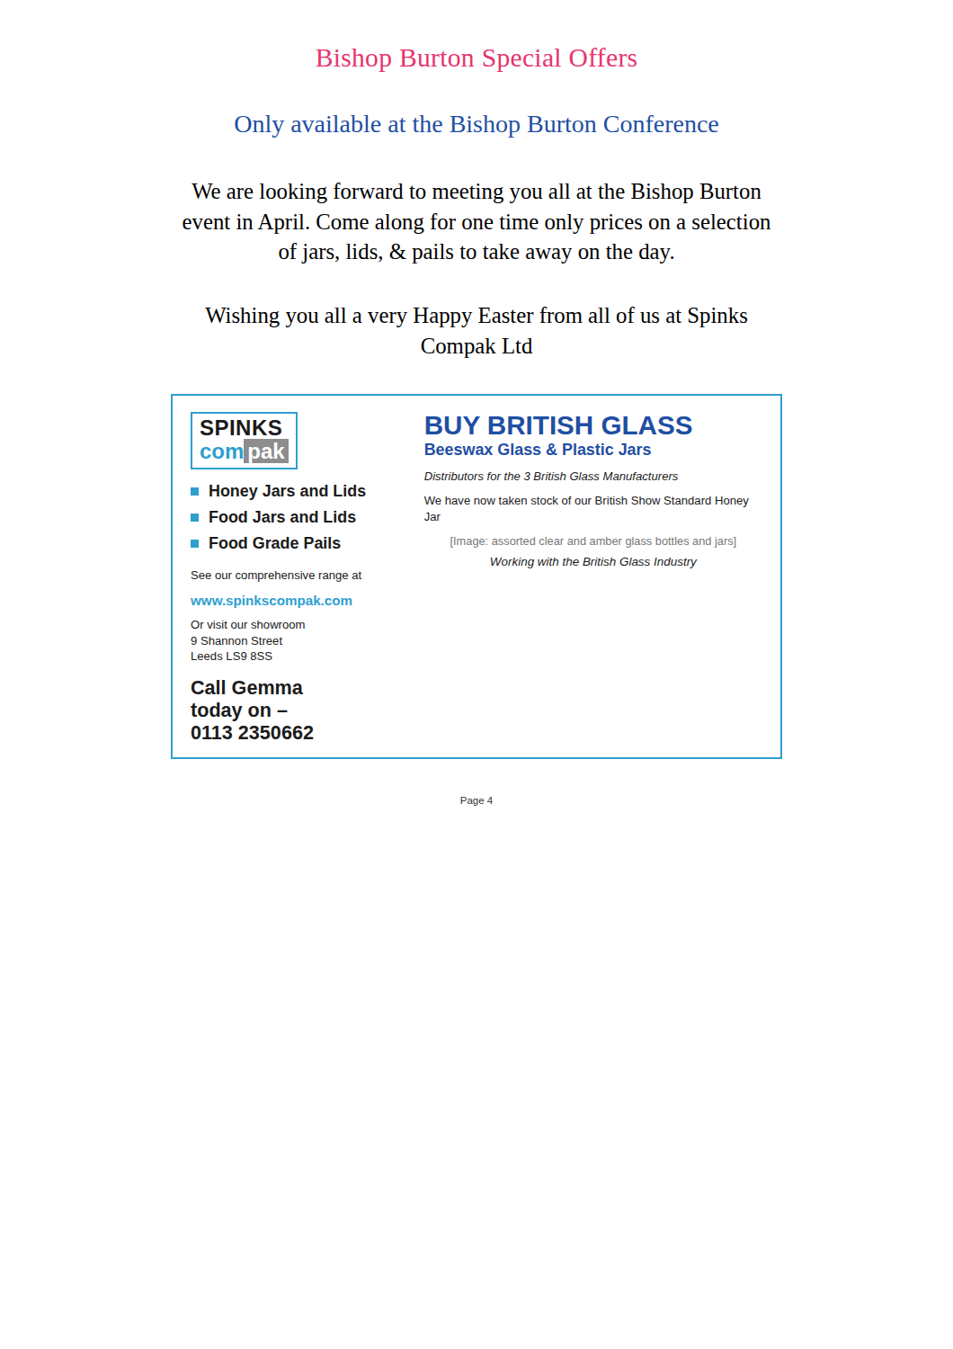Bishop Burton Special Offers
Only available at the Bishop Burton Conference
We are looking forward to meeting you all at the Bishop Burton event in April. Come along for one time only prices on a selection of jars, lids, & pails to take away on the day.
Wishing you all a very Happy Easter from all of us at Spinks Compak Ltd
SPINKS
com pak
Honey Jars and Lids
Food Jars and Lids
Food Grade Pails
See our comprehensive range at
www.spinkscompak.com
Or visit our showroom
9 Shannon Street
Leeds LS9 8SS
Call Gemma
today on – 0113 2350662
BUY BRITISH GLASS
Beeswax Glass & Plastic Jars
Distributors for the 3 British Glass Manufacturers
We have now taken stock of our British Show Standard Honey Jar
[Image: assorted clear and amber glass bottles and jars]
Working with the British Glass Industry
Page 4